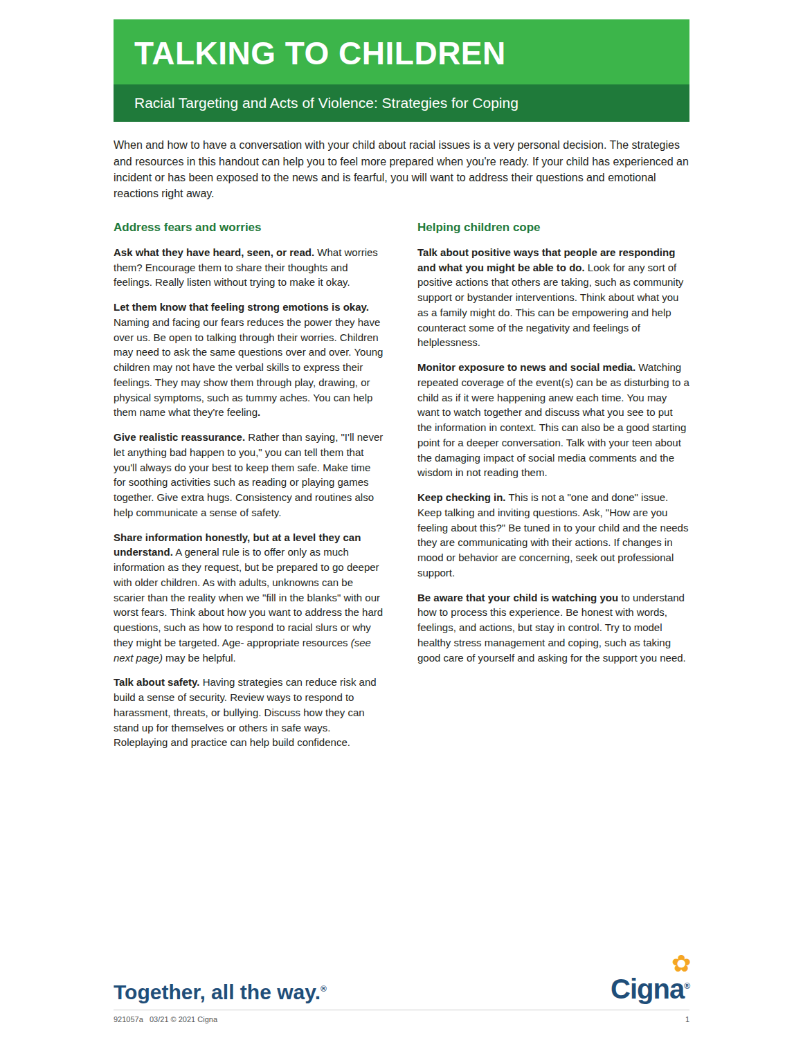TALKING TO CHILDREN
Racial Targeting and Acts of Violence: Strategies for Coping
When and how to have a conversation with your child about racial issues is a very personal decision. The strategies and resources in this handout can help you to feel more prepared when you're ready. If your child has experienced an incident or has been exposed to the news and is fearful, you will want to address their questions and emotional reactions right away.
Address fears and worries
Ask what they have heard, seen, or read. What worries them? Encourage them to share their thoughts and feelings. Really listen without trying to make it okay.
Let them know that feeling strong emotions is okay. Naming and facing our fears reduces the power they have over us. Be open to talking through their worries. Children may need to ask the same questions over and over. Young children may not have the verbal skills to express their feelings. They may show them through play, drawing, or physical symptoms, such as tummy aches. You can help them name what they're feeling.
Give realistic reassurance. Rather than saying, "I'll never let anything bad happen to you," you can tell them that you'll always do your best to keep them safe. Make time for soothing activities such as reading or playing games together. Give extra hugs. Consistency and routines also help communicate a sense of safety.
Share information honestly, but at a level they can understand. A general rule is to offer only as much information as they request, but be prepared to go deeper with older children. As with adults, unknowns can be scarier than the reality when we "fill in the blanks" with our worst fears. Think about how you want to address the hard questions, such as how to respond to racial slurs or why they might be targeted. Age- appropriate resources (see next page) may be helpful.
Talk about safety. Having strategies can reduce risk and build a sense of security. Review ways to respond to harassment, threats, or bullying. Discuss how they can stand up for themselves or others in safe ways. Roleplaying and practice can help build confidence.
Helping children cope
Talk about positive ways that people are responding and what you might be able to do. Look for any sort of positive actions that others are taking, such as community support or bystander interventions. Think about what you as a family might do. This can be empowering and help counteract some of the negativity and feelings of helplessness.
Monitor exposure to news and social media. Watching repeated coverage of the event(s) can be as disturbing to a child as if it were happening anew each time. You may want to watch together and discuss what you see to put the information in context. This can also be a good starting point for a deeper conversation. Talk with your teen about the damaging impact of social media comments and the wisdom in not reading them.
Keep checking in. This is not a "one and done" issue. Keep talking and inviting questions. Ask, "How are you feeling about this?" Be tuned in to your child and the needs they are communicating with their actions. If changes in mood or behavior are concerning, seek out professional support.
Be aware that your child is watching you to understand how to process this experience. Be honest with words, feelings, and actions, but stay in control. Try to model healthy stress management and coping, such as taking good care of yourself and asking for the support you need.
Together, all the way.®
✿
Cigna®
921057a 03/21 © 2021 Cigna 1